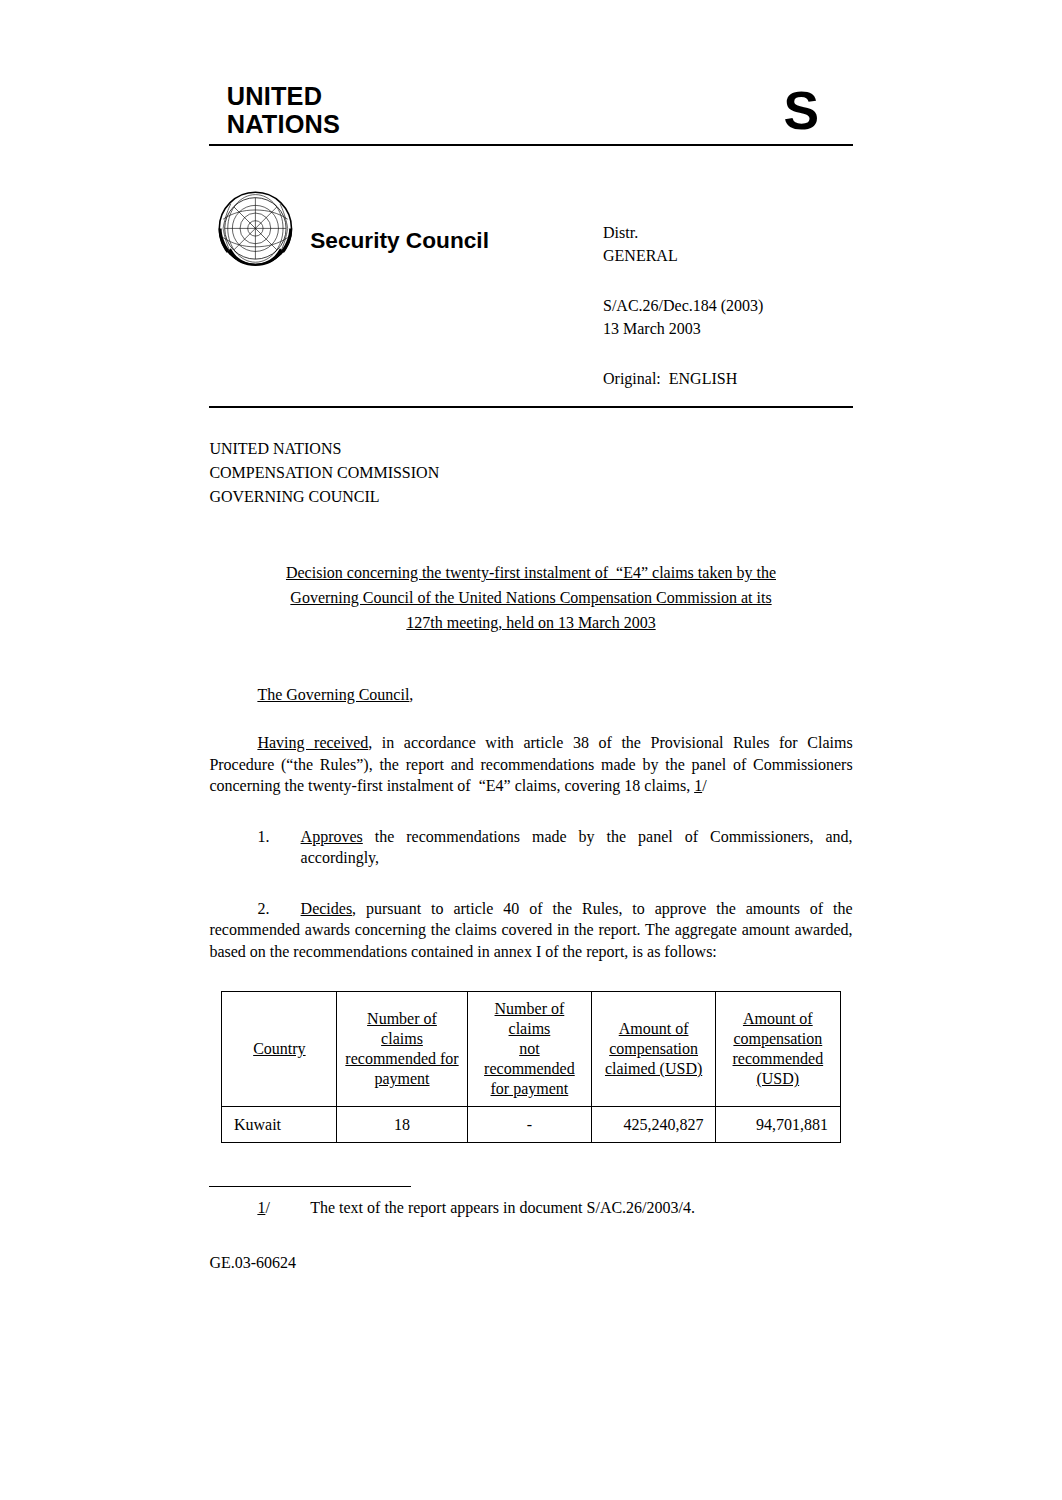S
UNITED
NATIONS
Security Council
Distr.
GENERAL
S/AC.26/Dec.184 (2003)
13 March 2003
Original: ENGLISH
UNITED NATIONS
COMPENSATION COMMISSION
GOVERNING COUNCIL
Decision concerning the twenty-first instalment of “E4” claims taken by the Governing Council of the United Nations Compensation Commission at its 127th meeting, held on 13 March 2003
The Governing Council,
Having received, in accordance with article 38 of the Provisional Rules for Claims Procedure (“the Rules”), the report and recommendations made by the panel of Commissioners concerning the twenty-first instalment of “E4” claims, covering 18 claims, 1/
1.
Approves the recommendations made by the panel of Commissioners, and, accordingly,
2. Decides, pursuant to article 40 of the Rules, to approve the amounts of the recommended awards concerning the claims covered in the report. The aggregate amount awarded, based on the recommendations contained in annex I of the report, is as follows:
| Country | Number of claims recommended for payment | Number of claims not recommended for payment | Amount of compensation claimed (USD) | Amount of compensation recommended (USD) |
| --- | --- | --- | --- | --- |
| Kuwait | 18 | - | 425,240,827 | 94,701,881 |
1/
The text of the report appears in document S/AC.26/2003/4.
GE.03-60624